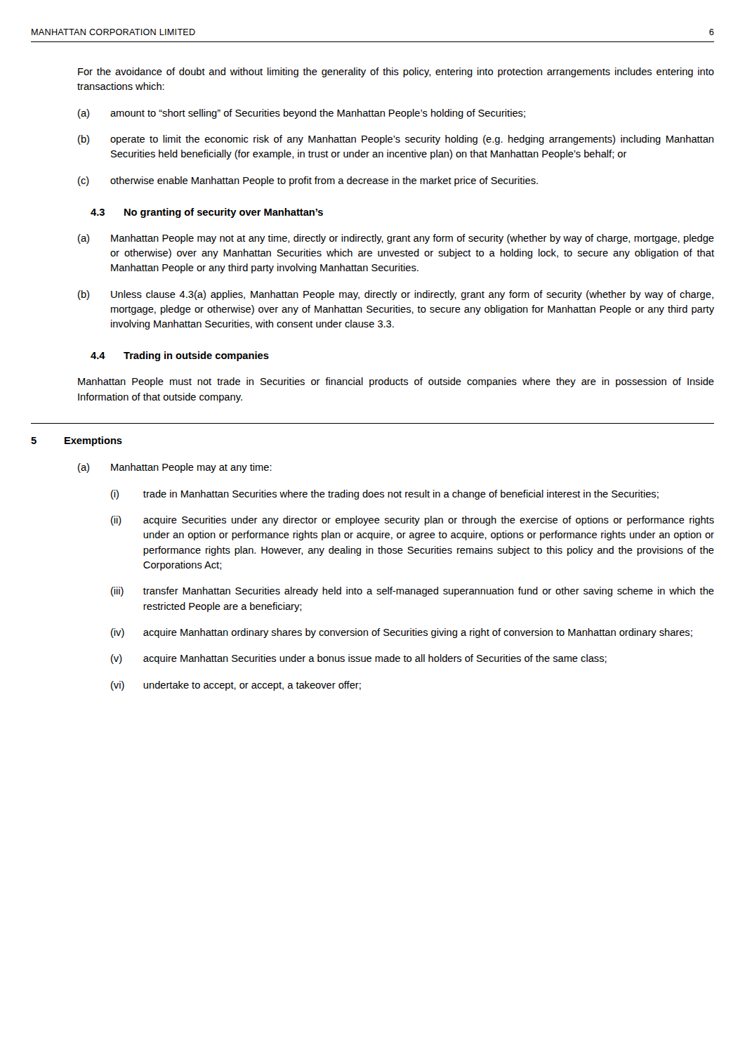Manhattan Corporation Limited 6
For the avoidance of doubt and without limiting the generality of this policy, entering into protection arrangements includes entering into transactions which:
(a) amount to “short selling” of Securities beyond the Manhattan People’s holding of Securities;
(b) operate to limit the economic risk of any Manhattan People’s security holding (e.g. hedging arrangements) including Manhattan Securities held beneficially (for example, in trust or under an incentive plan) on that Manhattan People’s behalf; or
(c) otherwise enable Manhattan People to profit from a decrease in the market price of Securities.
4.3 No granting of security over Manhattan’s
(a) Manhattan People may not at any time, directly or indirectly, grant any form of security (whether by way of charge, mortgage, pledge or otherwise) over any Manhattan Securities which are unvested or subject to a holding lock, to secure any obligation of that Manhattan People or any third party involving Manhattan Securities.
(b) Unless clause 4.3(a) applies, Manhattan People may, directly or indirectly, grant any form of security (whether by way of charge, mortgage, pledge or otherwise) over any of Manhattan Securities, to secure any obligation for Manhattan People or any third party involving Manhattan Securities, with consent under clause 3.3.
4.4 Trading in outside companies
Manhattan People must not trade in Securities or financial products of outside companies where they are in possession of Inside Information of that outside company.
5 Exemptions
(a) Manhattan People may at any time:
(i) trade in Manhattan Securities where the trading does not result in a change of beneficial interest in the Securities;
(ii) acquire Securities under any director or employee security plan or through the exercise of options or performance rights under an option or performance rights plan or acquire, or agree to acquire, options or performance rights under an option or performance rights plan. However, any dealing in those Securities remains subject to this policy and the provisions of the Corporations Act;
(iii) transfer Manhattan Securities already held into a self-managed superannuation fund or other saving scheme in which the restricted People are a beneficiary;
(iv) acquire Manhattan ordinary shares by conversion of Securities giving a right of conversion to Manhattan ordinary shares;
(v) acquire Manhattan Securities under a bonus issue made to all holders of Securities of the same class;
(vi) undertake to accept, or accept, a takeover offer;